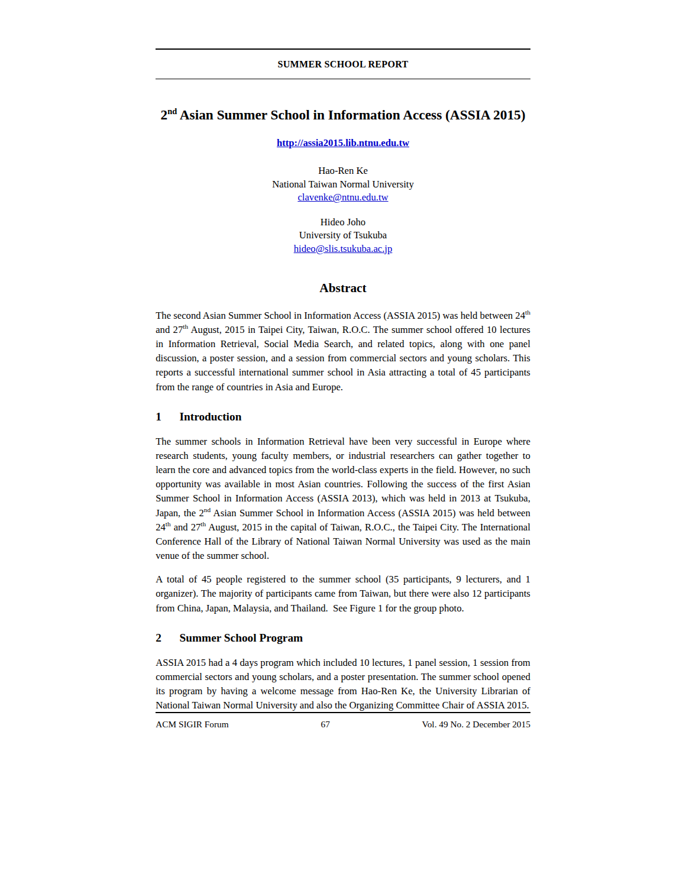SUMMER SCHOOL REPORT
2nd Asian Summer School in Information Access (ASSIA 2015)
http://assia2015.lib.ntnu.edu.tw
Hao-Ren Ke National Taiwan Normal University clavenke@ntnu.edu.tw
Hideo Joho University of Tsukuba hideo@slis.tsukuba.ac.jp
Abstract
The second Asian Summer School in Information Access (ASSIA 2015) was held between 24th and 27th August, 2015 in Taipei City, Taiwan, R.O.C. The summer school offered 10 lectures in Information Retrieval, Social Media Search, and related topics, along with one panel discussion, a poster session, and a session from commercial sectors and young scholars. This reports a successful international summer school in Asia attracting a total of 45 participants from the range of countries in Asia and Europe.
1 Introduction
The summer schools in Information Retrieval have been very successful in Europe where research students, young faculty members, or industrial researchers can gather together to learn the core and advanced topics from the world-class experts in the field. However, no such opportunity was available in most Asian countries. Following the success of the first Asian Summer School in Information Access (ASSIA 2013), which was held in 2013 at Tsukuba, Japan, the 2nd Asian Summer School in Information Access (ASSIA 2015) was held between 24th and 27th August, 2015 in the capital of Taiwan, R.O.C., the Taipei City. The International Conference Hall of the Library of National Taiwan Normal University was used as the main venue of the summer school.
A total of 45 people registered to the summer school (35 participants, 9 lecturers, and 1 organizer). The majority of participants came from Taiwan, but there were also 12 participants from China, Japan, Malaysia, and Thailand. See Figure 1 for the group photo.
2 Summer School Program
ASSIA 2015 had a 4 days program which included 10 lectures, 1 panel session, 1 session from commercial sectors and young scholars, and a poster presentation. The summer school opened its program by having a welcome message from Hao-Ren Ke, the University Librarian of National Taiwan Normal University and also the Organizing Committee Chair of ASSIA 2015.
ACM SIGIR Forum 67 Vol. 49 No. 2 December 2015